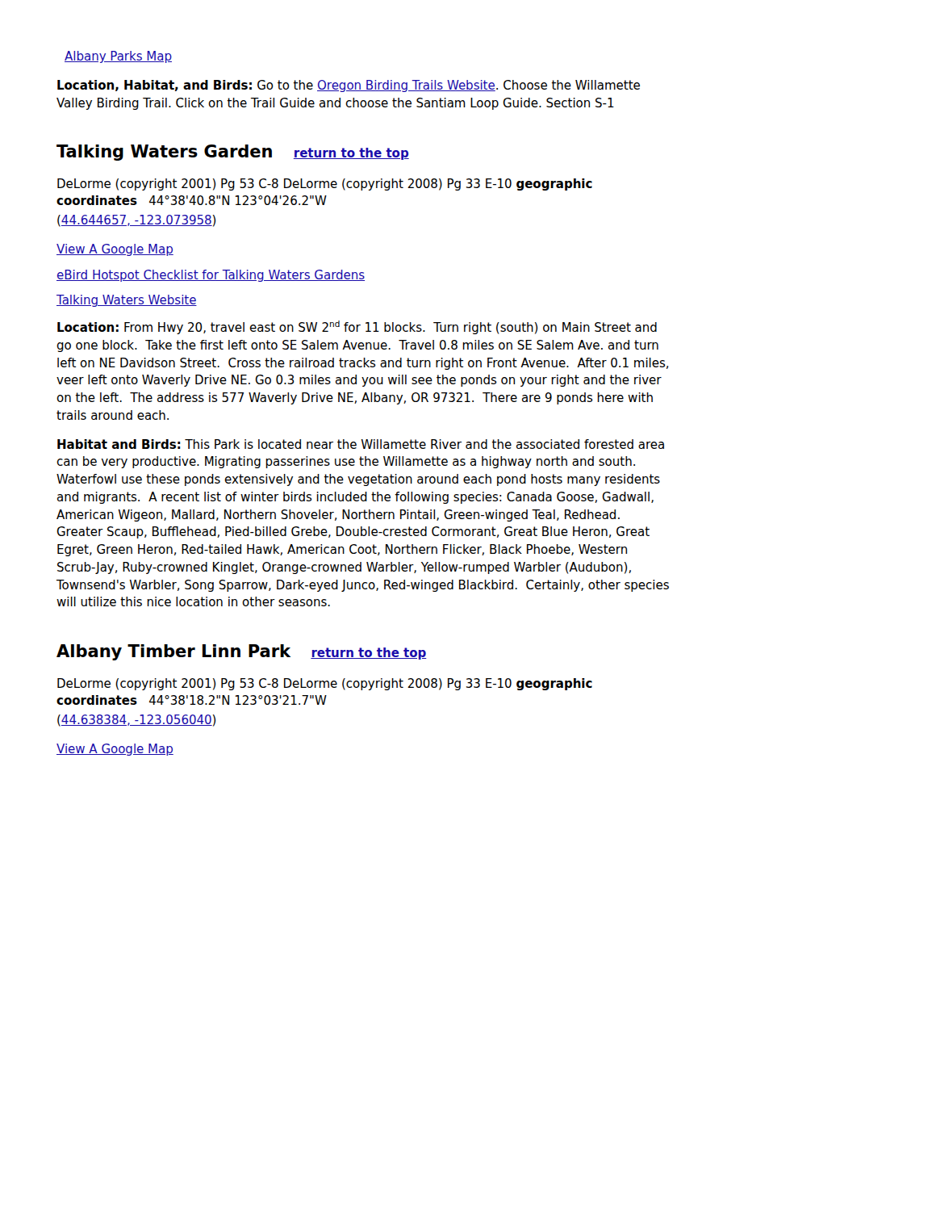Albany Parks Map
Location, Habitat, and Birds: Go to the Oregon Birding Trails Website. Choose the Willamette Valley Birding Trail. Click on the Trail Guide and choose the Santiam Loop Guide. Section S-1
Talking Waters Garden return to the top
DeLorme (copyright 2001) Pg 53 C-8 DeLorme (copyright 2008) Pg 33 E-10 geographic coordinates 44°38'40.8"N 123°04'26.2"W
(44.644657, -123.073958)
View A Google Map
eBird Hotspot Checklist for Talking Waters Gardens
Talking Waters Website
Location: From Hwy 20, travel east on SW 2nd for 11 blocks. Turn right (south) on Main Street and go one block. Take the first left onto SE Salem Avenue. Travel 0.8 miles on SE Salem Ave. and turn left on NE Davidson Street. Cross the railroad tracks and turn right on Front Avenue. After 0.1 miles, veer left onto Waverly Drive NE. Go 0.3 miles and you will see the ponds on your right and the river on the left. The address is 577 Waverly Drive NE, Albany, OR 97321. There are 9 ponds here with trails around each.
Habitat and Birds: This Park is located near the Willamette River and the associated forested area can be very productive. Migrating passerines use the Willamette as a highway north and south. Waterfowl use these ponds extensively and the vegetation around each pond hosts many residents and migrants. A recent list of winter birds included the following species: Canada Goose, Gadwall, American Wigeon, Mallard, Northern Shoveler, Northern Pintail, Green-winged Teal, Redhead. Greater Scaup, Bufflehead, Pied-billed Grebe, Double-crested Cormorant, Great Blue Heron, Great Egret, Green Heron, Red-tailed Hawk, American Coot, Northern Flicker, Black Phoebe, Western Scrub-Jay, Ruby-crowned Kinglet, Orange-crowned Warbler, Yellow-rumped Warbler (Audubon), Townsend's Warbler, Song Sparrow, Dark-eyed Junco, Red-winged Blackbird. Certainly, other species will utilize this nice location in other seasons.
Albany Timber Linn Park return to the top
DeLorme (copyright 2001) Pg 53 C-8 DeLorme (copyright 2008) Pg 33 E-10 geographic coordinates 44°38'18.2"N 123°03'21.7"W
(44.638384, -123.056040)
View A Google Map